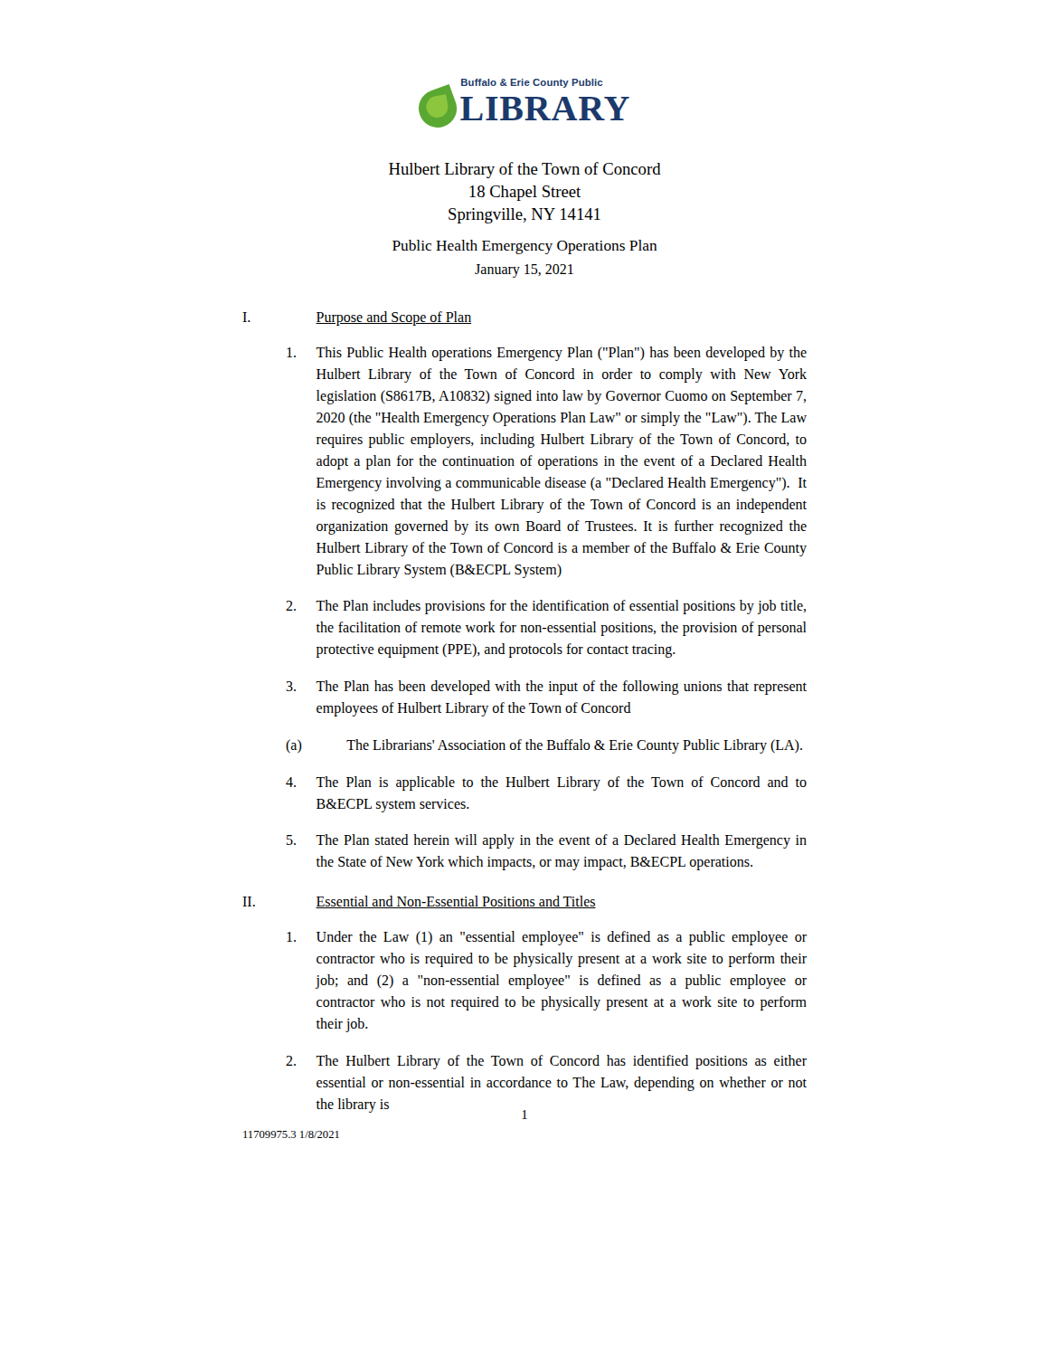Buffalo & Erie County Public
LIBRARY
Hulbert Library of the Town of Concord
18 Chapel Street
Springville, NY 14141
Public Health Emergency Operations Plan
January 15, 2021
I. Purpose and Scope of Plan
1. This Public Health operations Emergency Plan ("Plan") has been developed by the Hulbert Library of the Town of Concord in order to comply with New York legislation (S8617B, A10832) signed into law by Governor Cuomo on September 7, 2020 (the "Health Emergency Operations Plan Law" or simply the "Law"). The Law requires public employers, including Hulbert Library of the Town of Concord, to adopt a plan for the continuation of operations in the event of a Declared Health Emergency involving a communicable disease (a "Declared Health Emergency"). It is recognized that the Hulbert Library of the Town of Concord is an independent organization governed by its own Board of Trustees. It is further recognized the Hulbert Library of the Town of Concord is a member of the Buffalo & Erie County Public Library System (B&ECPL System)
2. The Plan includes provisions for the identification of essential positions by job title, the facilitation of remote work for non-essential positions, the provision of personal protective equipment (PPE), and protocols for contact tracing.
3. The Plan has been developed with the input of the following unions that represent employees of Hulbert Library of the Town of Concord
(a) The Librarians' Association of the Buffalo & Erie County Public Library (LA).
4. The Plan is applicable to the Hulbert Library of the Town of Concord and to B&ECPL system services.
5. The Plan stated herein will apply in the event of a Declared Health Emergency in the State of New York which impacts, or may impact, B&ECPL operations.
II. Essential and Non-Essential Positions and Titles
1. Under the Law (1) an "essential employee" is defined as a public employee or contractor who is required to be physically present at a work site to perform their job; and (2) a "non-essential employee" is defined as a public employee or contractor who is not required to be physically present at a work site to perform their job.
2. The Hulbert Library of the Town of Concord has identified positions as either essential or non-essential in accordance to The Law, depending on whether or not the library is
1
11709975.3 1/8/2021